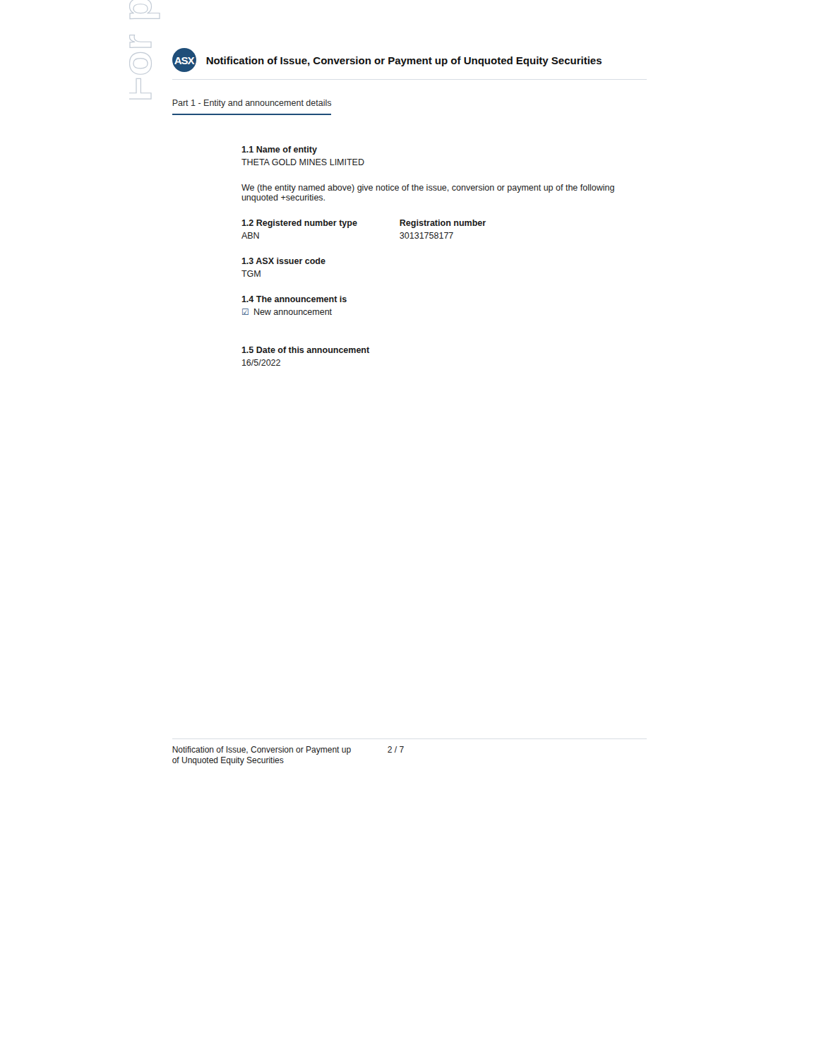For personal use only
ASX
Notification of Issue, Conversion or Payment up of Unquoted Equity Securities
Part 1 - Entity and announcement details
1.1 Name of entity
THETA GOLD MINES LIMITED
We (the entity named above) give notice of the issue, conversion or payment up of the following unquoted +securities.
1.2 Registered number type
ABN
Registration number
30131758177
1.3 ASX issuer code
TGM
1.4 The announcement is
☑New announcement
1.5 Date of this announcement
16/5/2022
Notification of Issue, Conversion or Payment up of Unquoted Equity Securities
2 / 7